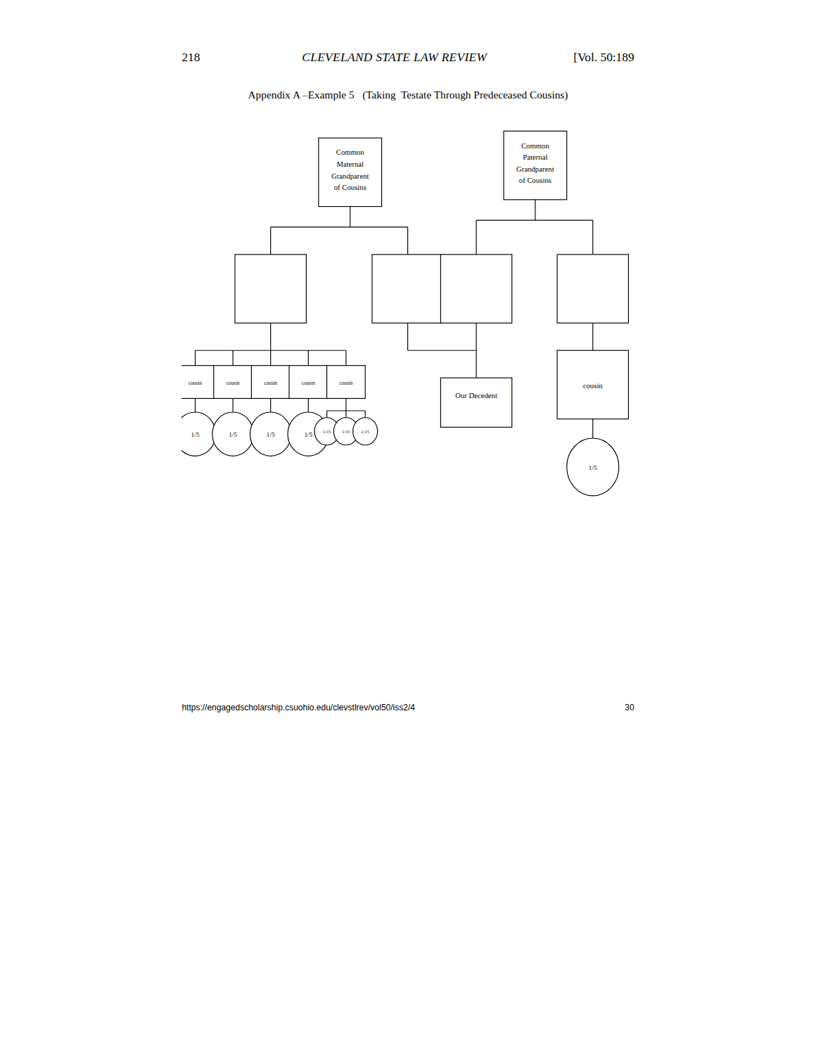218
CLEVELAND STATE LAW REVIEW
[Vol. 50:189
Appendix A –Example 5 (Taking Testate Through Predeceased Cousins)
Common Maternal Grandparent of Cousins Common Paternal Grandparent of Cousins cousin cousin cousin cousin cousin Our Decedent cousin 1/5 1/5 1/5 1/5 1/15 1/15 1/15 1/5
https://engagedscholarship.csuohio.edu/clevstlrev/vol50/iss2/4 30